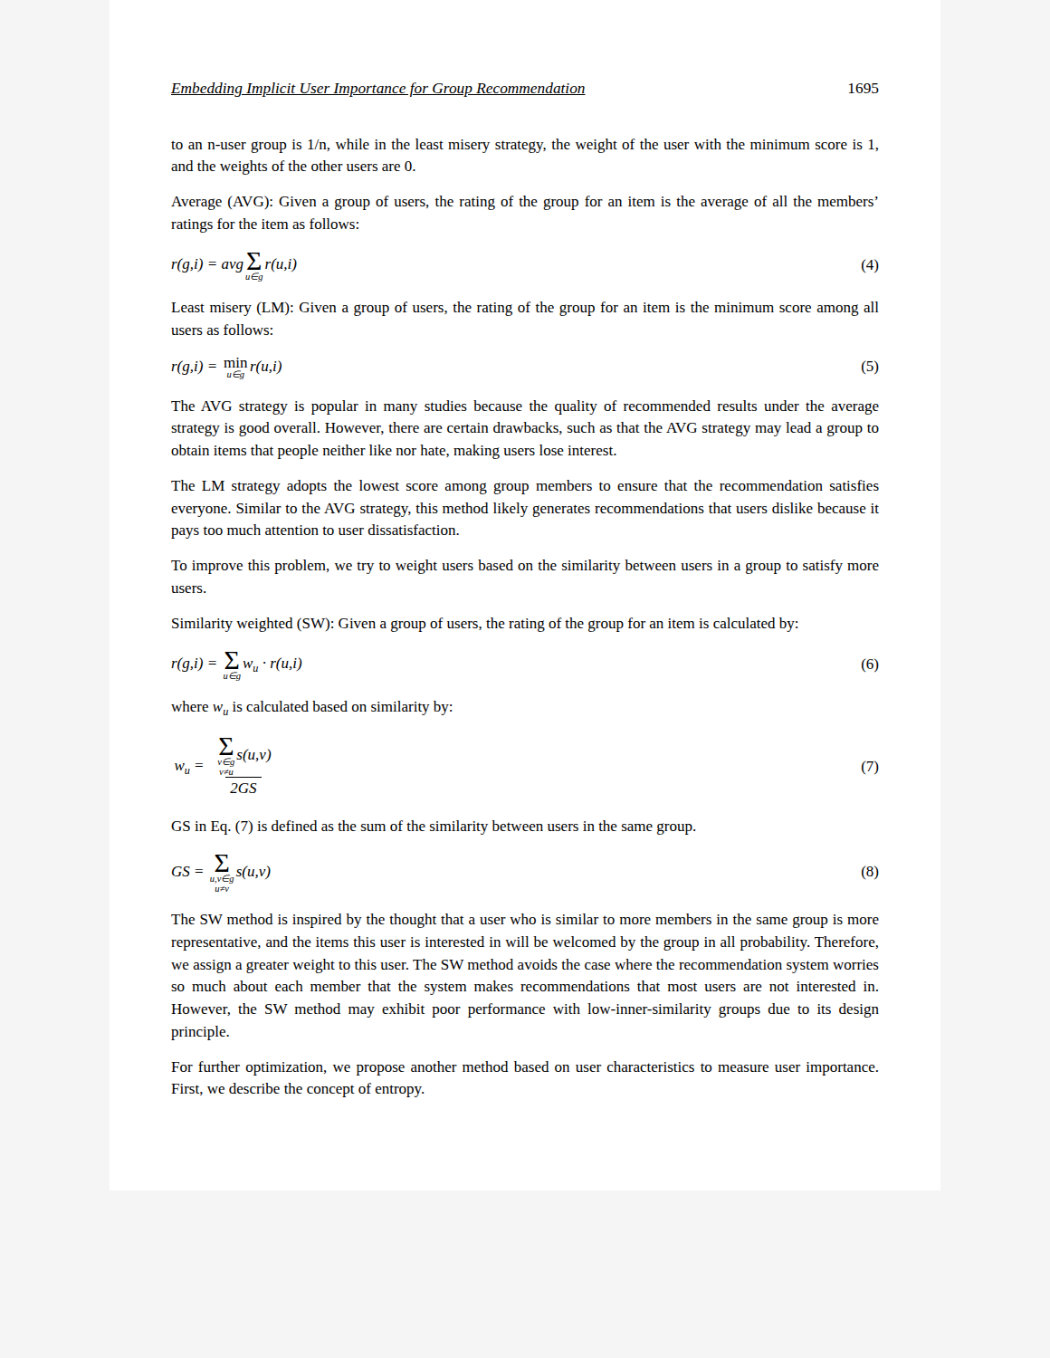Embedding Implicit User Importance for Group Recommendation 1695
to an n-user group is 1/n, while in the least misery strategy, the weight of the user with the minimum score is 1, and the weights of the other users are 0.
Average (AVG): Given a group of users, the rating of the group for an item is the average of all the members’ ratings for the item as follows:
r(g,i) = avg Σu∈g r(u,i)
(4)
Least misery (LM): Given a group of users, the rating of the group for an item is the minimum score among all users as follows:
r(g,i) = min u∈g r(u,i)
(5)
The AVG strategy is popular in many studies because the quality of recommended results under the average strategy is good overall. However, there are certain drawbacks, such as that the AVG strategy may lead a group to obtain items that people neither like nor hate, making users lose interest.
The LM strategy adopts the lowest score among group members to ensure that the recommendation satisfies everyone. Similar to the AVG strategy, this method likely generates recommendations that users dislike because it pays too much attention to user dissatisfaction.
To improve this problem, we try to weight users based on the similarity between users in a group to satisfy more users.
Similarity weighted (SW): Given a group of users, the rating of the group for an item is calculated by:
r(g,i) = Σu∈g wu · r(u,i)
(6)
where wu is calculated based on similarity by:
wu = Σv∈g
v≠u s(u,v) 2GS
(7)
GS in Eq. (7) is defined as the sum of the similarity between users in the same group.
GS = Σu,v∈g
u≠v s(u,v)
(8)
The SW method is inspired by the thought that a user who is similar to more members in the same group is more representative, and the items this user is interested in will be welcomed by the group in all probability. Therefore, we assign a greater weight to this user. The SW method avoids the case where the recommendation system worries so much about each member that the system makes recommendations that most users are not interested in. However, the SW method may exhibit poor performance with low-inner-similarity groups due to its design principle.
For further optimization, we propose another method based on user characteristics to measure user importance. First, we describe the concept of entropy.